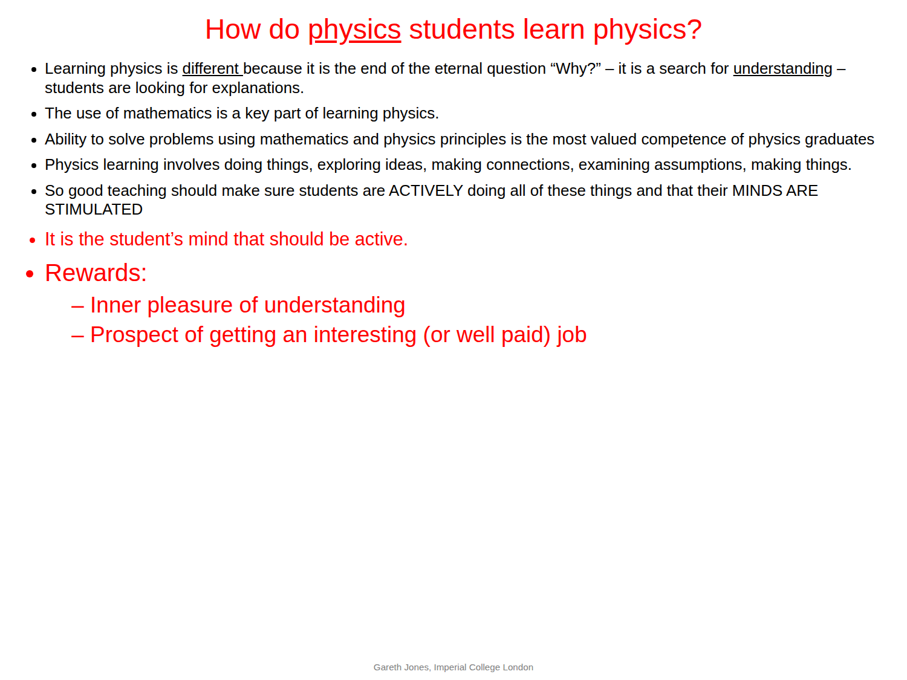How do physics students learn physics?
Learning physics is different because it is the end of the eternal question “Why?” – it is a search for understanding – students are looking for explanations.
The use of mathematics is a key part of learning physics.
Ability to solve problems using mathematics and physics principles is the most valued competence of physics graduates
Physics learning involves doing things, exploring ideas, making connections, examining assumptions, making things.
So good teaching should make sure students are ACTIVELY doing all of these things and that their MINDS ARE STIMULATED
It is the student’s mind that should be active.
Rewards:
Inner pleasure of understanding
Prospect of getting an interesting (or well paid) job
Gareth Jones, Imperial College London